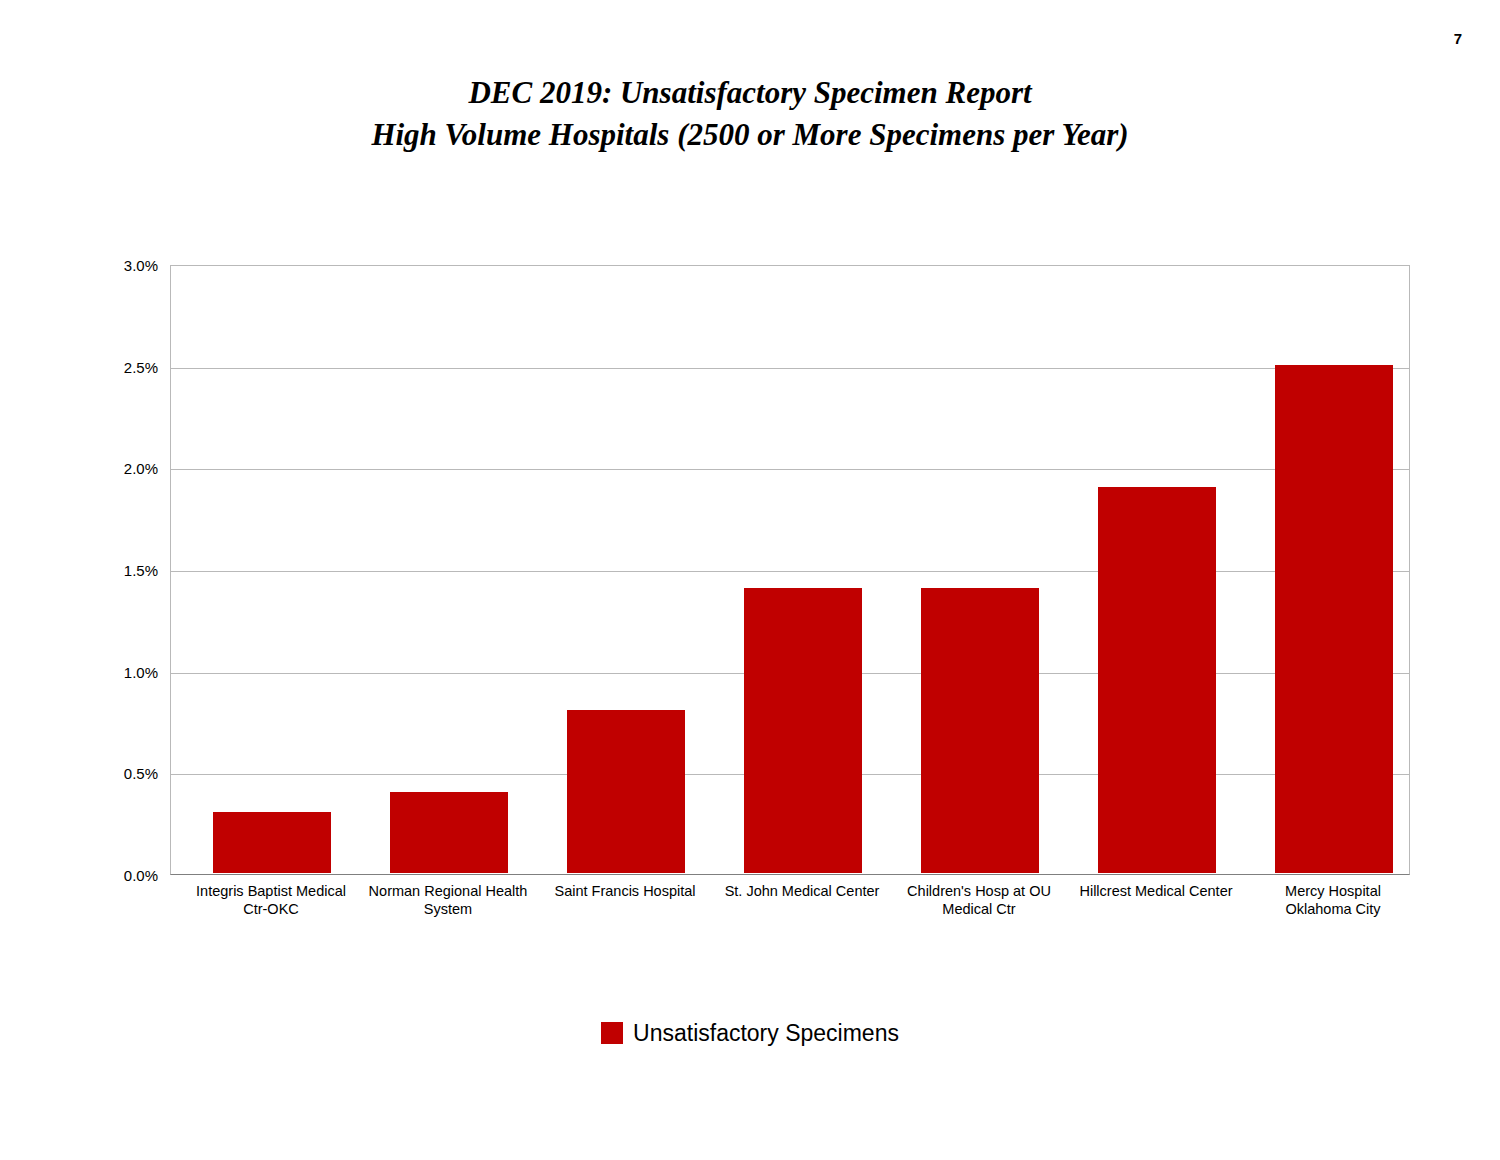7
DEC 2019: Unsatisfactory Specimen Report
High Volume Hospitals (2500 or More Specimens per Year)
3.0%
2.5%
2.0%
1.5%
1.0%
0.5%
0.0%
Integris Baptist Medical Ctr-OKC
Norman Regional Health System
Saint Francis Hospital
St. John Medical Center
Children's Hosp at OU Medical Ctr
Hillcrest Medical Center
Mercy Hospital Oklahoma City
Unsatisfactory Specimens